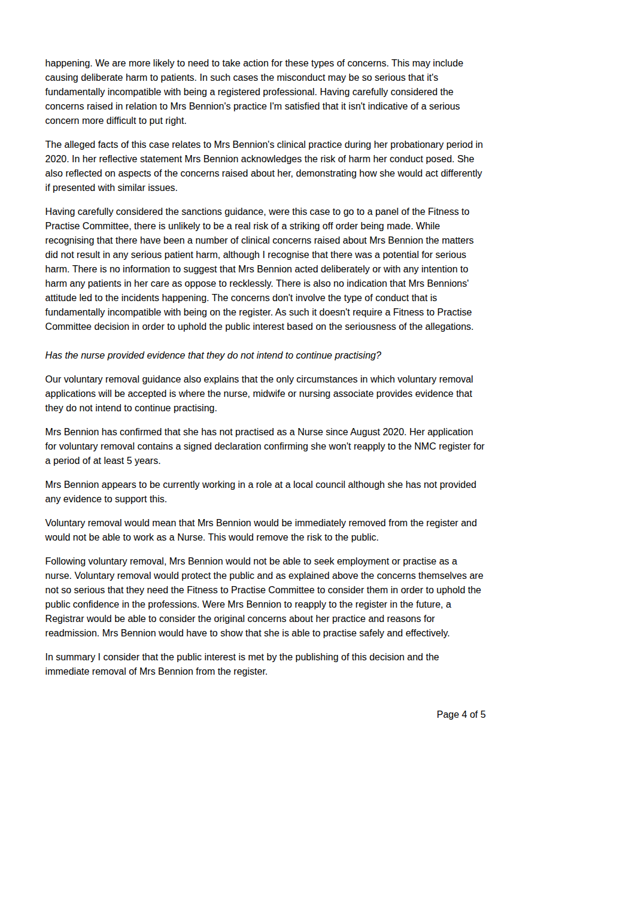happening. We are more likely to need to take action for these types of concerns. This may include causing deliberate harm to patients. In such cases the misconduct may be so serious that it's fundamentally incompatible with being a registered professional. Having carefully considered the concerns raised in relation to Mrs Bennion's practice I'm satisfied that it isn't indicative of a serious concern more difficult to put right.
The alleged facts of this case relates to Mrs Bennion's clinical practice during her probationary period in 2020. In her reflective statement Mrs Bennion acknowledges the risk of harm her conduct posed. She also reflected on aspects of the concerns raised about her, demonstrating how she would act differently if presented with similar issues.
Having carefully considered the sanctions guidance, were this case to go to a panel of the Fitness to Practise Committee, there is unlikely to be a real risk of a striking off order being made. While recognising that there have been a number of clinical concerns raised about Mrs Bennion the matters did not result in any serious patient harm, although I recognise that there was a potential for serious harm. There is no information to suggest that Mrs Bennion acted deliberately or with any intention to harm any patients in her care as oppose to recklessly. There is also no indication that Mrs Bennions' attitude led to the incidents happening. The concerns don't involve the type of conduct that is fundamentally incompatible with being on the register. As such it doesn't require a Fitness to Practise Committee decision in order to uphold the public interest based on the seriousness of the allegations.
Has the nurse provided evidence that they do not intend to continue practising?
Our voluntary removal guidance also explains that the only circumstances in which voluntary removal applications will be accepted is where the nurse, midwife or nursing associate provides evidence that they do not intend to continue practising.
Mrs Bennion has confirmed that she has not practised as a Nurse since August 2020. Her application for voluntary removal contains a signed declaration confirming she won't reapply to the NMC register for a period of at least 5 years.
Mrs Bennion appears to be currently working in a role at a local council although she has not provided any evidence to support this.
Voluntary removal would mean that Mrs Bennion would be immediately removed from the register and would not be able to work as a Nurse. This would remove the risk to the public.
Following voluntary removal, Mrs Bennion would not be able to seek employment or practise as a nurse. Voluntary removal would protect the public and as explained above the concerns themselves are not so serious that they need the Fitness to Practise Committee to consider them in order to uphold the public confidence in the professions. Were Mrs Bennion to reapply to the register in the future, a Registrar would be able to consider the original concerns about her practice and reasons for readmission. Mrs Bennion would have to show that she is able to practise safely and effectively.
In summary I consider that the public interest is met by the publishing of this decision and the immediate removal of Mrs Bennion from the register.
Page 4 of 5